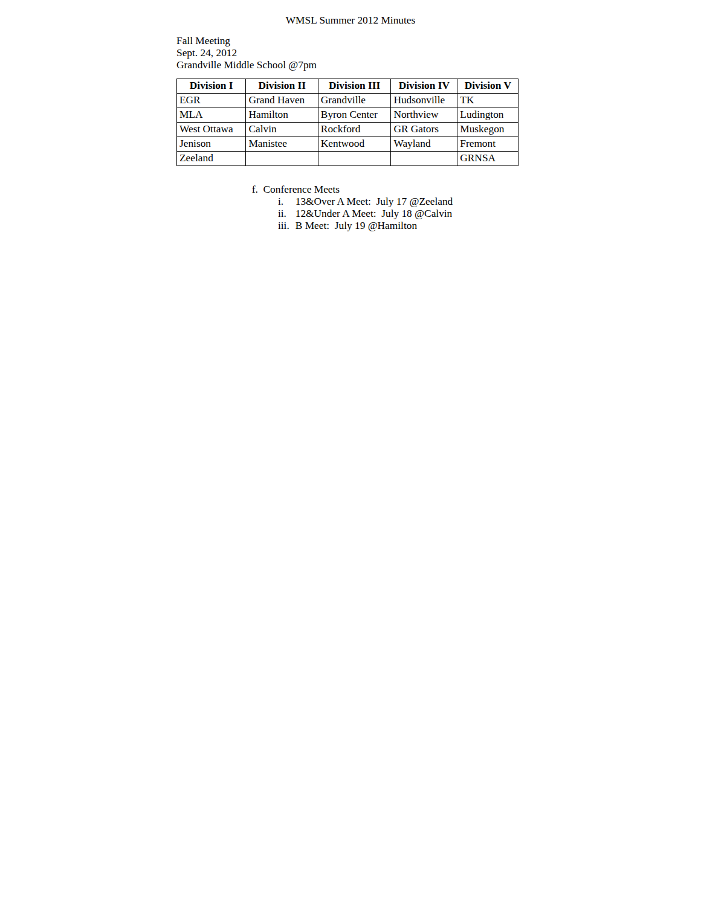WMSL Summer 2012 Minutes
Fall Meeting
Sept. 24, 2012
Grandville Middle School @7pm
| Division I | Division II | Division III | Division IV | Division V |
| --- | --- | --- | --- | --- |
| EGR | Grand Haven | Grandville | Hudsonville | TK |
| MLA | Hamilton | Byron Center | Northview | Ludington |
| West Ottawa | Calvin | Rockford | GR Gators | Muskegon |
| Jenison | Manistee | Kentwood | Wayland | Fremont |
| Zeeland | | | | GRNSA |
f. Conference Meets
i. 13&Over A Meet: July 17 @Zeeland
ii. 12&Under A Meet: July 18 @Calvin
iii. B Meet: July 19 @Hamilton